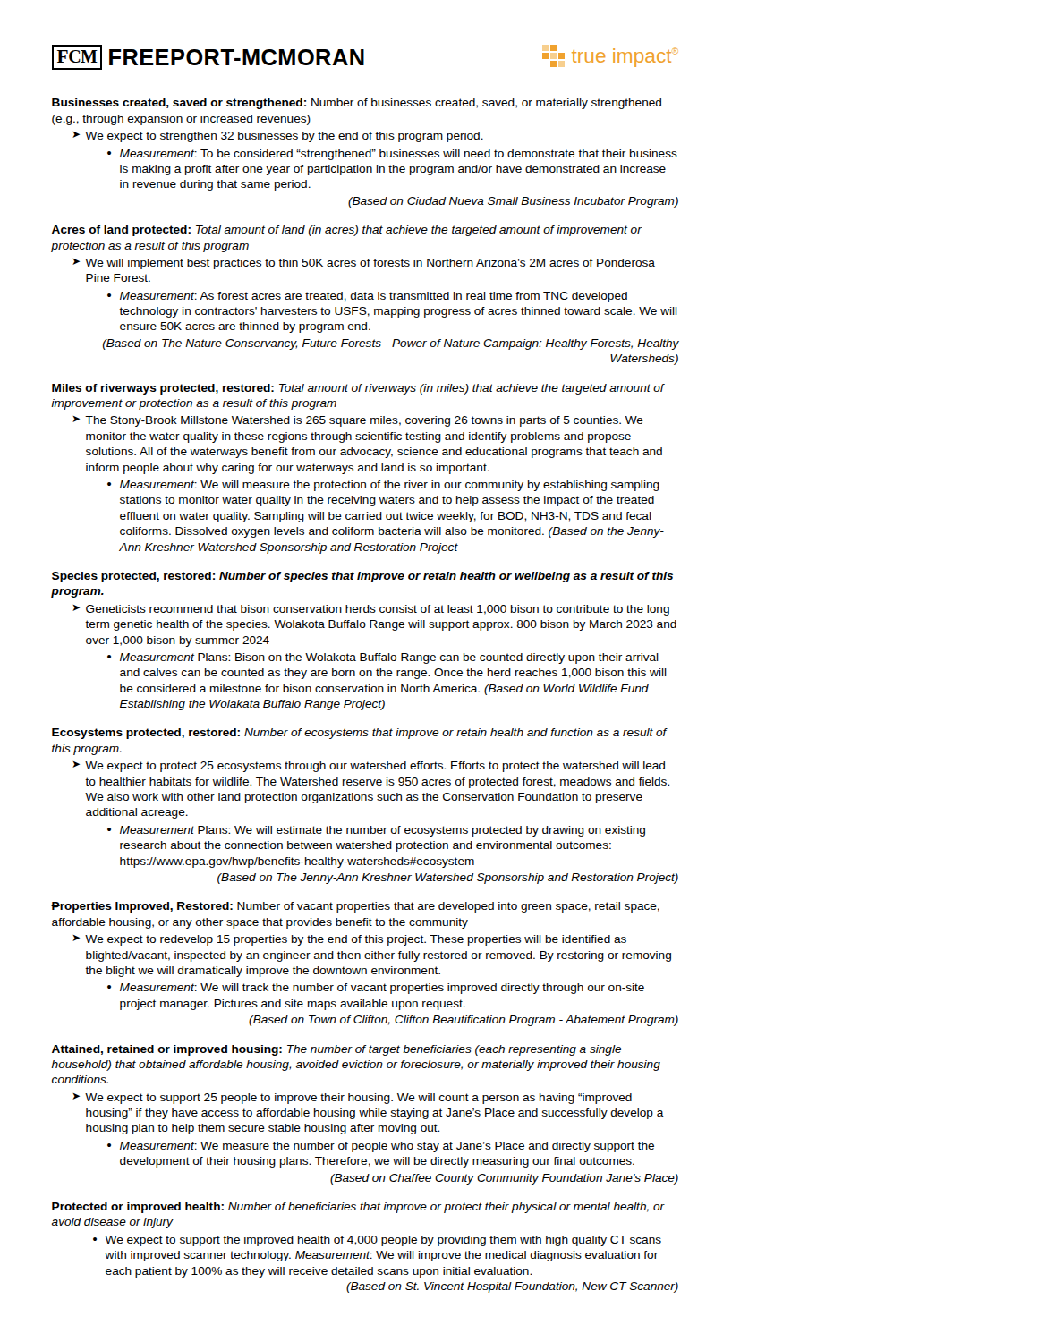FCM
FREEPORT-MCMORAN
true impact®
Businesses created, saved or strengthened: Number of businesses created, saved, or materially strengthened (e.g., through expansion or increased revenues)
We expect to strengthen 32 businesses by the end of this program period.
Measurement: To be considered “strengthened” businesses will need to demonstrate that their business is making a profit after one year of participation in the program and/or have demonstrated an increase in revenue during that same period.
(Based on Ciudad Nueva Small Business Incubator Program)
Acres of land protected: Total amount of land (in acres) that achieve the targeted amount of improvement or protection as a result of this program
We will implement best practices to thin 50K acres of forests in Northern Arizona's 2M acres of Ponderosa Pine Forest.
Measurement: As forest acres are treated, data is transmitted in real time from TNC developed technology in contractors' harvesters to USFS, mapping progress of acres thinned toward scale. We will ensure 50K acres are thinned by program end.
(Based on The Nature Conservancy, Future Forests - Power of Nature Campaign: Healthy Forests, Healthy Watersheds)
Miles of riverways protected, restored: Total amount of riverways (in miles) that achieve the targeted amount of improvement or protection as a result of this program
The Stony-Brook Millstone Watershed is 265 square miles, covering 26 towns in parts of 5 counties. We monitor the water quality in these regions through scientific testing and identify problems and propose solutions. All of the waterways benefit from our advocacy, science and educational programs that teach and inform people about why caring for our waterways and land is so important.
Measurement: We will measure the protection of the river in our community by establishing sampling stations to monitor water quality in the receiving waters and to help assess the impact of the treated effluent on water quality. Sampling will be carried out twice weekly, for BOD, NH3-N, TDS and fecal coliforms. Dissolved oxygen levels and coliform bacteria will also be monitored. (Based on the Jenny-Ann Kreshner Watershed Sponsorship and Restoration Project
Species protected, restored: Number of species that improve or retain health or wellbeing as a result of this program.
Geneticists recommend that bison conservation herds consist of at least 1,000 bison to contribute to the long term genetic health of the species. Wolakota Buffalo Range will support approx. 800 bison by March 2023 and over 1,000 bison by summer 2024
Measurement Plans: Bison on the Wolakota Buffalo Range can be counted directly upon their arrival and calves can be counted as they are born on the range. Once the herd reaches 1,000 bison this will be considered a milestone for bison conservation in North America. (Based on World Wildlife Fund Establishing the Wolakata Buffalo Range Project)
Ecosystems protected, restored: Number of ecosystems that improve or retain health and function as a result of this program.
We expect to protect 25 ecosystems through our watershed efforts. Efforts to protect the watershed will lead to healthier habitats for wildlife. The Watershed reserve is 950 acres of protected forest, meadows and fields. We also work with other land protection organizations such as the Conservation Foundation to preserve additional acreage.
Measurement Plans: We will estimate the number of ecosystems protected by drawing on existing research about the connection between watershed protection and environmental outcomes: https://www.epa.gov/hwp/benefits-healthy-watersheds#ecosystem
(Based on The Jenny-Ann Kreshner Watershed Sponsorship and Restoration Project)
Properties Improved, Restored: Number of vacant properties that are developed into green space, retail space, affordable housing, or any other space that provides benefit to the community
We expect to redevelop 15 properties by the end of this project. These properties will be identified as blighted/vacant, inspected by an engineer and then either fully restored or removed. By restoring or removing the blight we will dramatically improve the downtown environment.
Measurement: We will track the number of vacant properties improved directly through our on-site project manager. Pictures and site maps available upon request.
(Based on Town of Clifton, Clifton Beautification Program - Abatement Program)
Attained, retained or improved housing: The number of target beneficiaries (each representing a single household) that obtained affordable housing, avoided eviction or foreclosure, or materially improved their housing conditions.
We expect to support 25 people to improve their housing. We will count a person as having “improved housing” if they have access to affordable housing while staying at Jane’s Place and successfully develop a housing plan to help them secure stable housing after moving out.
Measurement: We measure the number of people who stay at Jane’s Place and directly support the development of their housing plans. Therefore, we will be directly measuring our final outcomes.
(Based on Chaffee County Community Foundation Jane's Place)
Protected or improved health: Number of beneficiaries that improve or protect their physical or mental health, or avoid disease or injury
We expect to support the improved health of 4,000 people by providing them with high quality CT scans with improved scanner technology. Measurement: We will improve the medical diagnosis evaluation for each patient by 100% as they will receive detailed scans upon initial evaluation. (Based on St. Vincent Hospital Foundation, New CT Scanner)